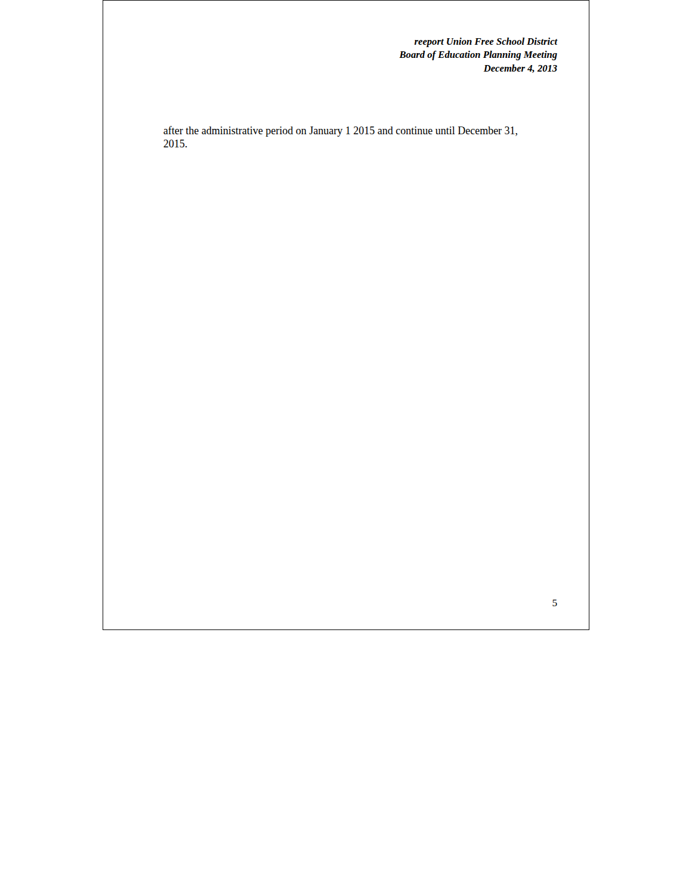reeport Union Free School District
Board of Education Planning Meeting
December 4, 2013
after the administrative period on January 1 2015 and continue until December 31, 2015.
5